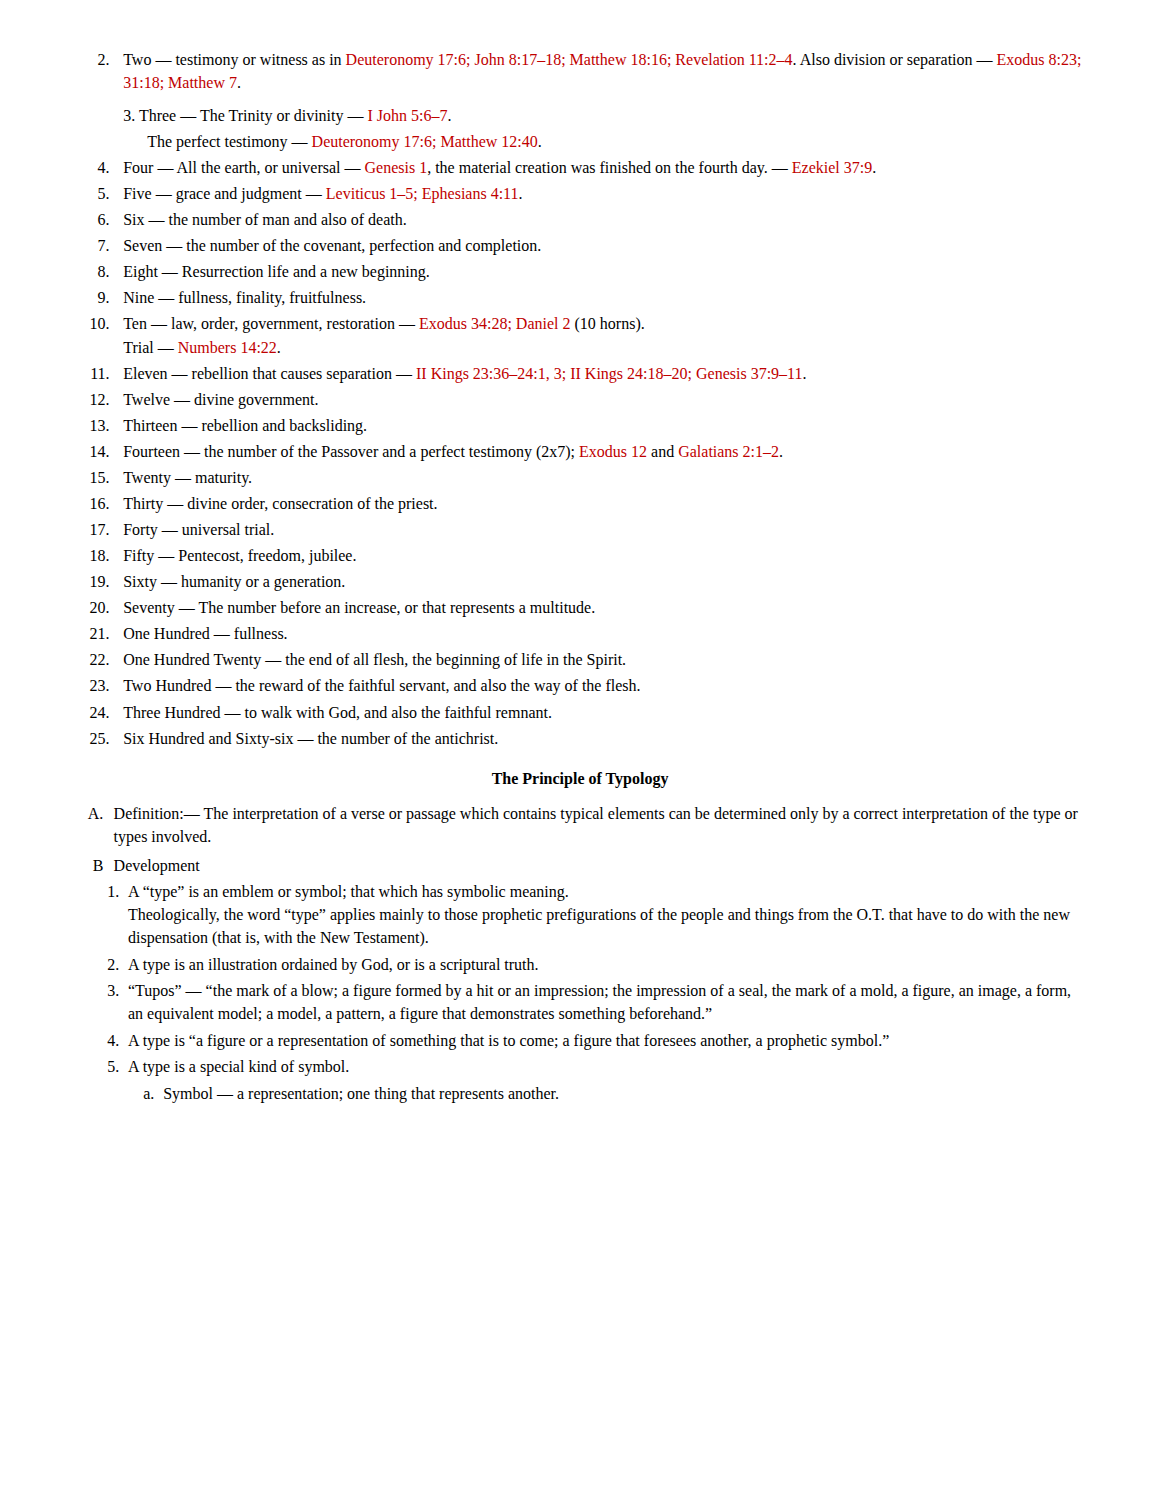Two — testimony or witness as in Deuteronomy 17:6; John 8:17–18; Matthew 18:16; Revelation 11:2–4. Also division or separation — Exodus 8:23; 31:18; Matthew 7.
3. Three — The Trinity or divinity — I John 5:6–7. The perfect testimony — Deuteronomy 17:6; Matthew 12:40.
Four — All the earth, or universal — Genesis 1, the material creation was finished on the fourth day. — Ezekiel 37:9.
Five — grace and judgment — Leviticus 1–5; Ephesians 4:11.
Six — the number of man and also of death.
Seven — the number of the covenant, perfection and completion.
Eight — Resurrection life and a new beginning.
Nine — fullness, finality, fruitfulness.
Ten — law, order, government, restoration — Exodus 34:28; Daniel 2 (10 horns).
Trial — Numbers 14:22.
Eleven — rebellion that causes separation — II Kings 23:36–24:1, 3; II Kings 24:18–20; Genesis 37:9–11.
Twelve — divine government.
Thirteen — rebellion and backsliding.
Fourteen — the number of the Passover and a perfect testimony (2x7); Exodus 12 and Galatians 2:1–2.
Twenty — maturity.
Thirty — divine order, consecration of the priest.
Forty — universal trial.
Fifty — Pentecost, freedom, jubilee.
Sixty — humanity or a generation.
Seventy — The number before an increase, or that represents a multitude.
One Hundred — fullness.
One Hundred Twenty — the end of all flesh, the beginning of life in the Spirit.
Two Hundred — the reward of the faithful servant, and also the way of the flesh.
Three Hundred — to walk with God, and also the faithful remnant.
Six Hundred and Sixty-six — the number of the antichrist.
The Principle of Typology
Definition:— The interpretation of a verse or passage which contains typical elements can be determined only by a correct interpretation of the type or types involved.
BDevelopment
A “type” is an emblem or symbol; that which has symbolic meaning.
Theologically, the word “type” applies mainly to those prophetic prefigurations of the people and things from the O.T. that have to do with the new dispensation (that is, with the New Testament).
A type is an illustration ordained by God, or is a scriptural truth.
“Tupos” — “the mark of a blow; a figure formed by a hit or an impression; the impression of a seal, the mark of a mold, a figure, an image, a form, an equivalent model; a model, a pattern, a figure that demonstrates something beforehand.”
A type is “a figure or a representation of something that is to come; a figure that foresees another, a prophetic symbol.”
A type is a special kind of symbol.
Symbol — a representation; one thing that represents another.